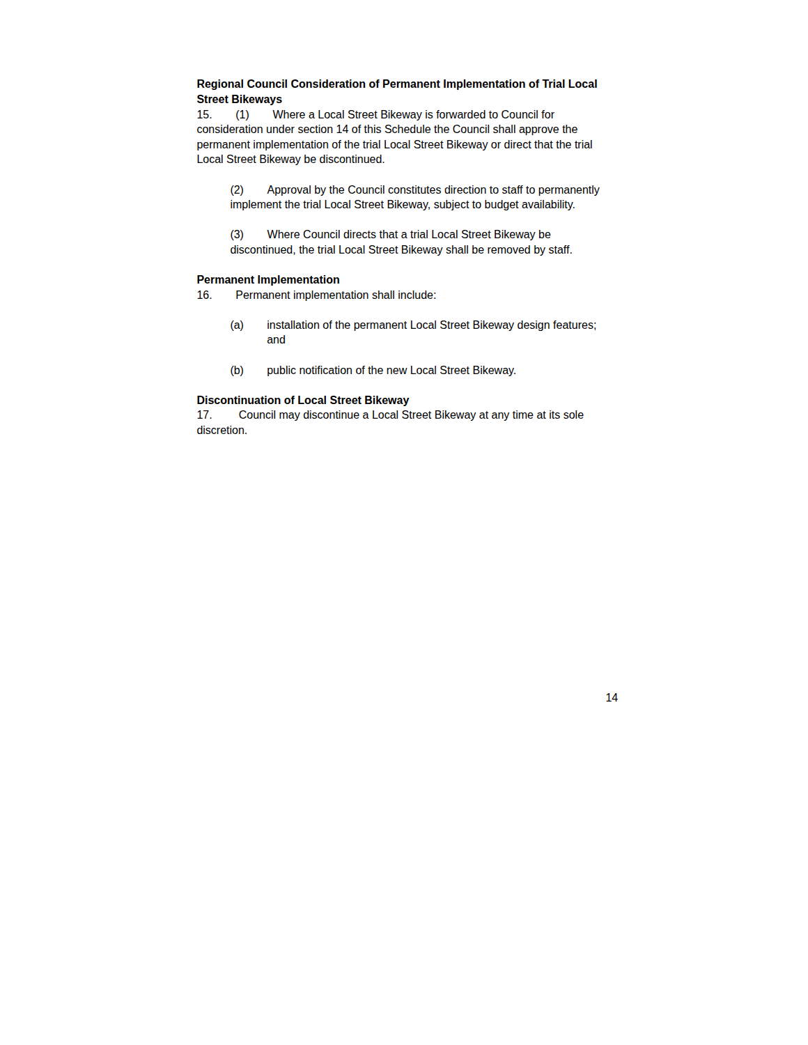Regional Council Consideration of Permanent Implementation of Trial Local Street Bikeways
15. (1) Where a Local Street Bikeway is forwarded to Council for consideration under section 14 of this Schedule the Council shall approve the permanent implementation of the trial Local Street Bikeway or direct that the trial Local Street Bikeway be discontinued.
(2) Approval by the Council constitutes direction to staff to permanently implement the trial Local Street Bikeway, subject to budget availability.
(3) Where Council directs that a trial Local Street Bikeway be discontinued, the trial Local Street Bikeway shall be removed by staff.
Permanent Implementation
16. Permanent implementation shall include:
(a) installation of the permanent Local Street Bikeway design features; and
(b) public notification of the new Local Street Bikeway.
Discontinuation of Local Street Bikeway
17. Council may discontinue a Local Street Bikeway at any time at its sole discretion.
14